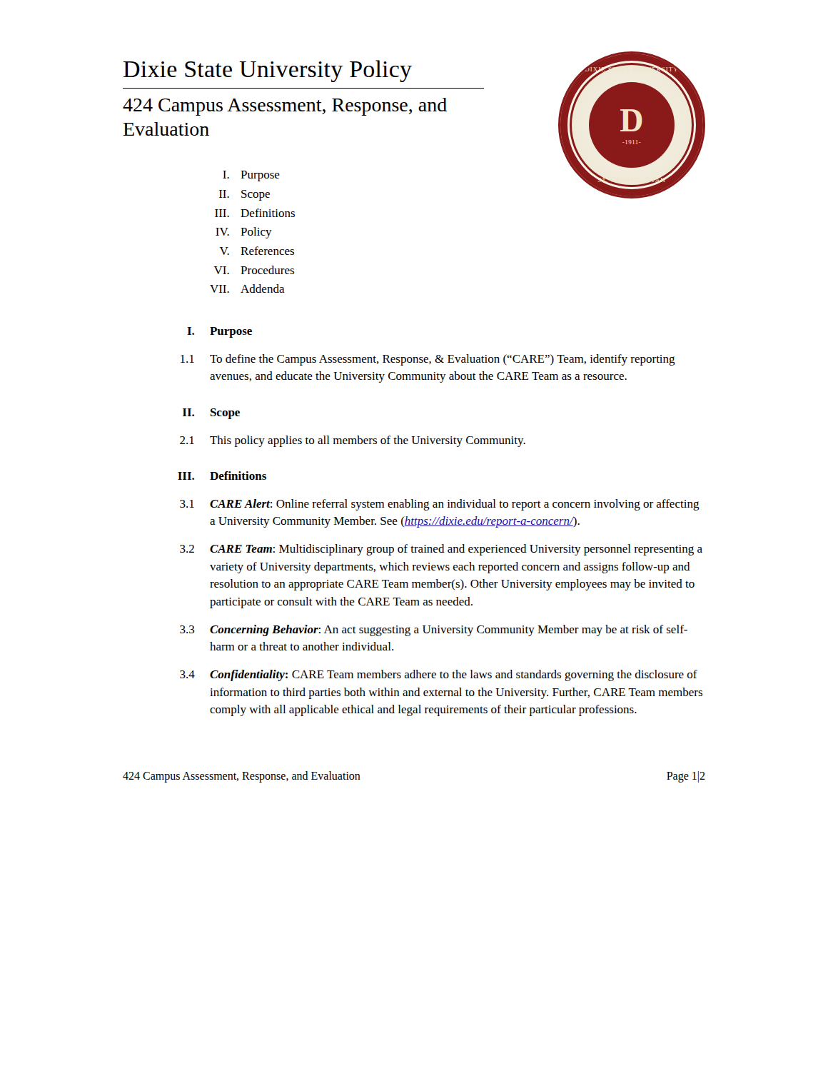Dixie State University
D
-1911-
St. George, Utah
Dixie State University Policy
424 Campus Assessment, Response, and Evaluation
Purpose
Scope
Definitions
Policy
References
Procedures
Addenda
I. Purpose
1.1 To define the Campus Assessment, Response, & Evaluation (“CARE”) Team, identify reporting avenues, and educate the University Community about the CARE Team as a resource.
II. Scope
2.1 This policy applies to all members of the University Community.
III. Definitions
3.1 CARE Alert: Online referral system enabling an individual to report a concern involving or affecting a University Community Member. See (https://dixie.edu/report-a-concern/).
3.2 CARE Team: Multidisciplinary group of trained and experienced University personnel representing a variety of University departments, which reviews each reported concern and assigns follow-up and resolution to an appropriate CARE Team member(s). Other University employees may be invited to participate or consult with the CARE Team as needed.
3.3 Concerning Behavior: An act suggesting a University Community Member may be at risk of self-harm or a threat to another individual.
3.4 Confidentiality: CARE Team members adhere to the laws and standards governing the disclosure of information to third parties both within and external to the University. Further, CARE Team members comply with all applicable ethical and legal requirements of their particular professions.
424 Campus Assessment, Response, and Evaluation Page 1|2